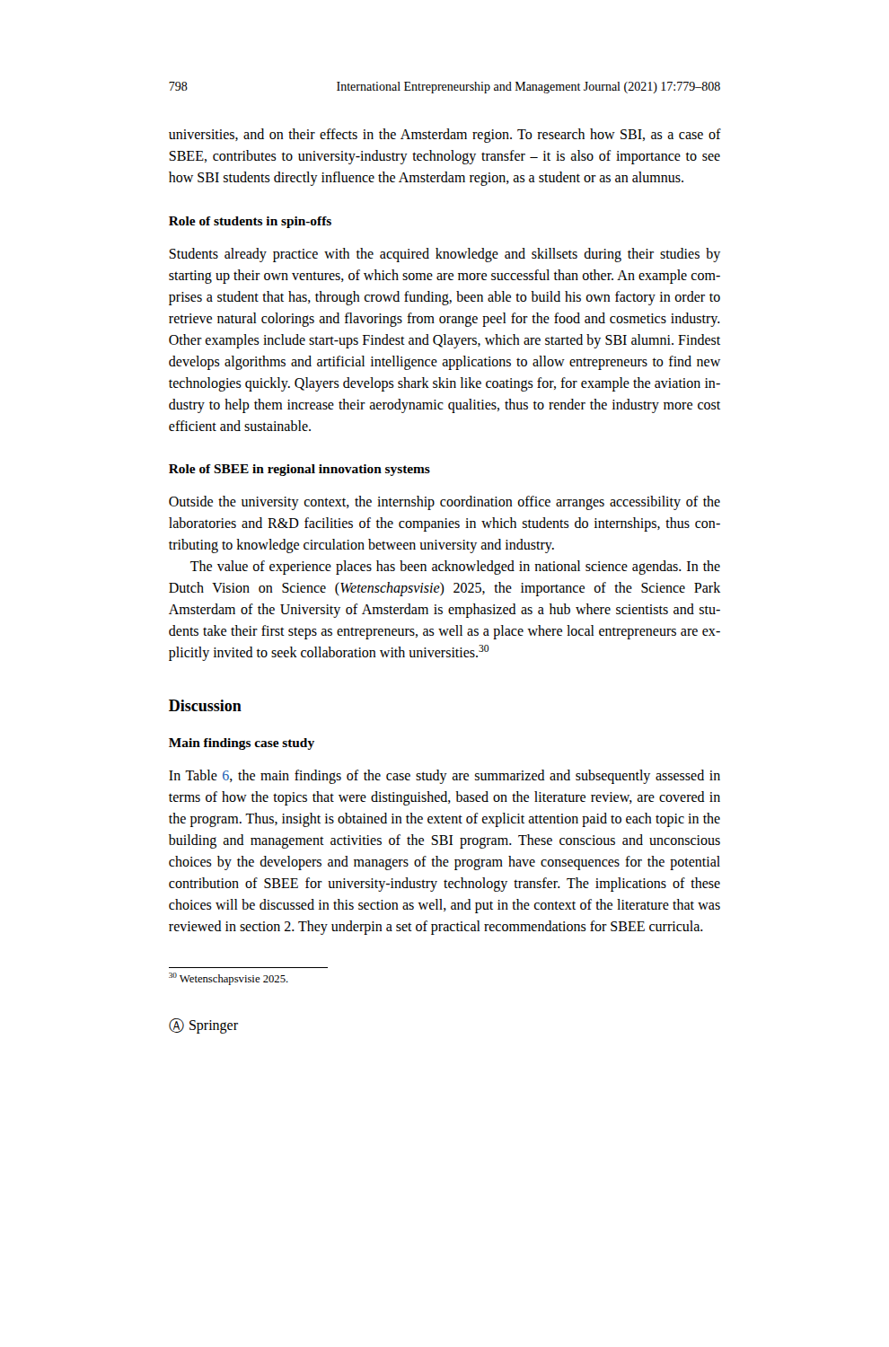798 International Entrepreneurship and Management Journal (2021) 17:779–808
universities, and on their effects in the Amsterdam region. To research how SBI, as a case of SBEE, contributes to university-industry technology transfer – it is also of importance to see how SBI students directly influence the Amsterdam region, as a student or as an alumnus.
Role of students in spin-offs
Students already practice with the acquired knowledge and skillsets during their studies by starting up their own ventures, of which some are more successful than other. An example comprises a student that has, through crowd funding, been able to build his own factory in order to retrieve natural colorings and flavorings from orange peel for the food and cosmetics industry. Other examples include start-ups Findest and Qlayers, which are started by SBI alumni. Findest develops algorithms and artificial intelligence applications to allow entrepreneurs to find new technologies quickly. Qlayers develops shark skin like coatings for, for example the aviation industry to help them increase their aerodynamic qualities, thus to render the industry more cost efficient and sustainable.
Role of SBEE in regional innovation systems
Outside the university context, the internship coordination office arranges accessibility of the laboratories and R&D facilities of the companies in which students do internships, thus contributing to knowledge circulation between university and industry.
The value of experience places has been acknowledged in national science agendas. In the Dutch Vision on Science (Wetenschapsvisie) 2025, the importance of the Science Park Amsterdam of the University of Amsterdam is emphasized as a hub where scientists and students take their first steps as entrepreneurs, as well as a place where local entrepreneurs are explicitly invited to seek collaboration with universities.30
Discussion
Main findings case study
In Table 6, the main findings of the case study are summarized and subsequently assessed in terms of how the topics that were distinguished, based on the literature review, are covered in the program. Thus, insight is obtained in the extent of explicit attention paid to each topic in the building and management activities of the SBI program. These conscious and unconscious choices by the developers and managers of the program have consequences for the potential contribution of SBEE for university-industry technology transfer. The implications of these choices will be discussed in this section as well, and put in the context of the literature that was reviewed in section 2. They underpin a set of practical recommendations for SBEE curricula.
30 Wetenschapsvisie 2025.
Ⓐ Springer